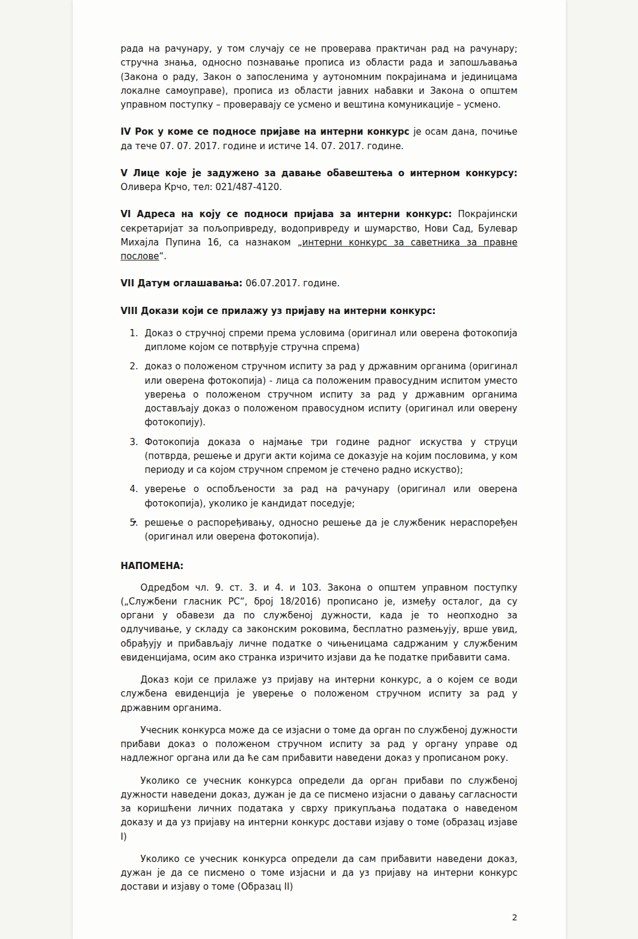рада на рачунару, у том случају се не проверава практичан рад на рачунару; стручна знања, односно познавање прописа из области рада и запошљавања (Закона о раду, Закон о запосленима у аутономним покрајинама и јединицама локалне самоуправе), прописа из области јавних набавки и Закона о општем управном поступку – проверавају се усмено и вештина комуникације – усмено.
IV Рок у коме се подносе пријаве на интерни конкурс је осам дана, почиње да тече 07. 07. 2017. године и истиче 14. 07. 2017. године.
V Лице које је задужено за давање обавештења о интерном конкурсу: Оливера Крчо, тел: 021/487-4120.
VI Адреса на коју се подноси пријава за интерни конкурс: Покрајински секретаријат за пољопривреду, водопривреду и шумарство, Нови Сад, Булевар Михајла Пупина 16, са назнаком „интерни конкурс за саветника за правне послове“.
VII Датум оглашавања: 06.07.2017. године.
VIII Докази који се прилажу уз пријаву на интерни конкурс:
Доказ о стручној спреми према условима (оригинал или оверена фотокопија дипломе којом се потврђује стручна спрема)
доказ о положеном стручном испиту за рад у државним органима (оригинал или оверена фотокопија) - лица са положеним правосудним испитом уместо уверења о положеном стручном испиту за рад у државним органима достављају доказ о положеном правосудном испиту (оригинал или оверену фотокопију).
Фотокопија доказа о најмање три године радног искуства у струци (потврда, решење и други акти којима се доказује на којим пословима, у ком периоду и са којом стручном спремом је стечено радно искуство);
уверење о оспобљености за рад на рачунару (оригинал или оверена фотокопија), уколико је кандидат поседује;
решење о распоређивању, односно решење да је службеник нераспоређен (оригинал или оверена фотокопија).
НАПОМЕНА:
Одредбом чл. 9. ст. 3. и 4. и 103. Закона о општем управном поступку („Службени гласник РС“, број 18/2016) прописано је, између осталог, да су органи у обавези да по службеној дужности, када је то неопходно за одлучивање, у складу са законским роковима, бесплатно размењују, врше увид, обрађују и прибављају личне податке о чињеницама садржаним у службеним евиденцијама, осим ако странка изричито изјави да ће податке прибавити сама.
Доказ који се прилаже уз пријаву на интерни конкурс, а о којем се води службена евиденција је уверење о положеном стручном испиту за рад у државним органима.
Учесник конкурса може да се изјасни о томе да орган по службеној дужности прибави доказ о положеном стручном испиту за рад у органу управе од надлежног органа или да ће сам прибавити наведени доказ у прописаном року.
Уколико се учесник конкурса определи да орган прибави по службеној дужности наведени доказ, дужан је да се писмено изјасни о давању сагласности за коришћени личних података у сврху прикупљања података о наведеном доказу и да уз пријаву на интерни конкурс достави изјаву о томе (образац изјаве I)
Уколико се учесник конкурса определи да сам прибавити наведени доказ, дужан је да се писмено о томе изјасни и да уз пријаву на интерни конкурс достави и изјаву о томе (Образац II)
2